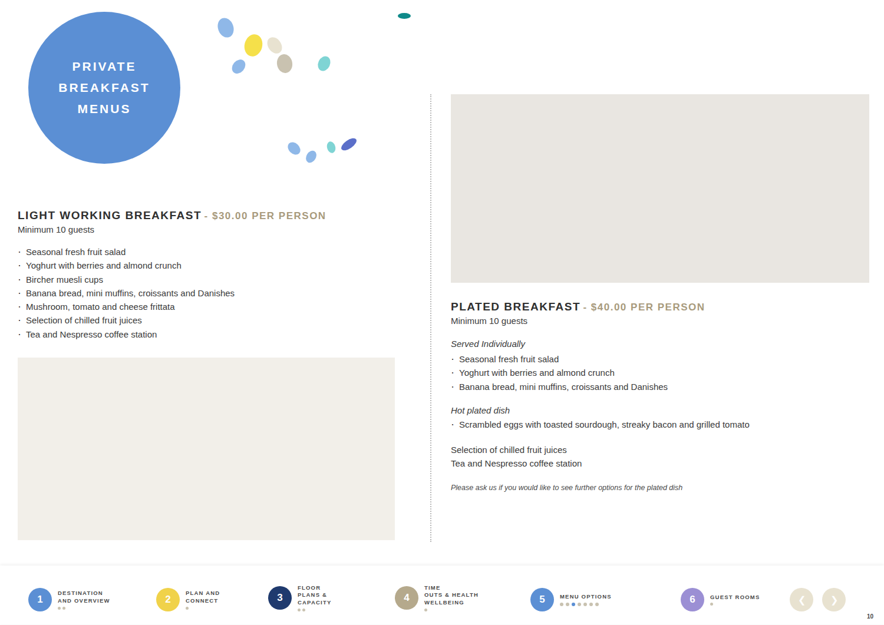PRIVATE
BREAKFAST
MENUS
LIGHT WORKING BREAKFAST
- $30.00 PER PERSON
Minimum 10 guests
Seasonal fresh fruit salad
Yoghurt with berries and almond crunch
Bircher muesli cups
Banana bread, mini muffins, croissants and Danishes
Mushroom, tomato and cheese frittata
Selection of chilled fruit juices
Tea and Nespresso coffee station
PLATED BREAKFAST
- $40.00 PER PERSON
Minimum 10 guests
Served Individually
Seasonal fresh fruit salad
Yoghurt with berries and almond crunch
Banana bread, mini muffins, croissants and Danishes
Hot plated dish
Scrambled eggs with toasted sourdough, streaky bacon and grilled tomato
Selection of chilled fruit juices
Tea and Nespresso coffee station
Please ask us if you would like to see further options for the plated dish
1
DESTINATION
AND OVERVIEW
2
PLAN AND
CONNECT
3
FLOOR
PLANS &
CAPACITY
4
TIME
OUTS & HEALTH
WELLBEING
5
MENU OPTIONS
6
GUEST ROOMS
❮
❯
10